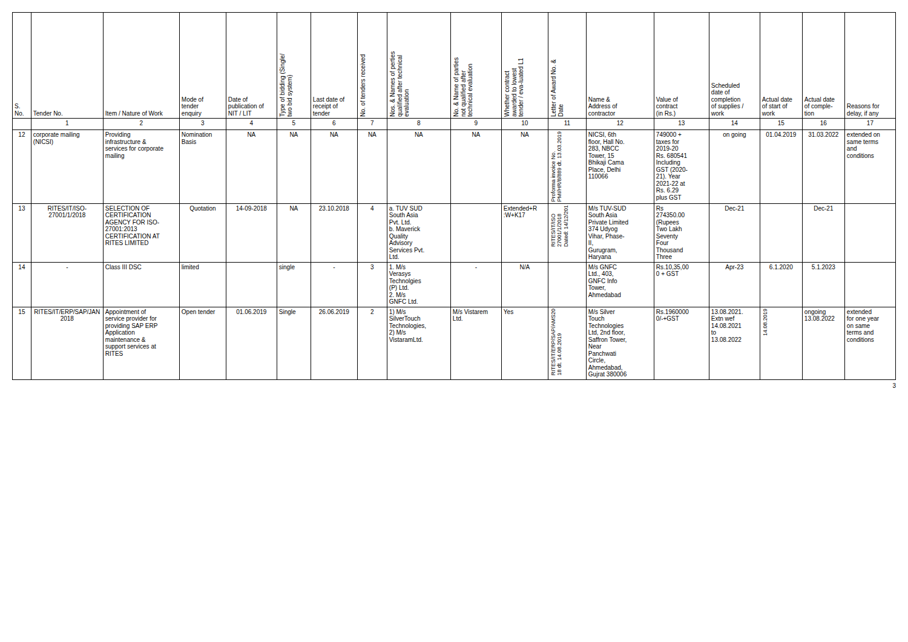| S. No. | Tender No. | Item / Nature of Work | Mode of tender enquiry | Date of publication of NIT / LIT | Type of bidding (Single/ two bid system) | Last date of receipt of tender | No. of tenders received | Nos. & Names of perties qualified after technical evaluation | No. & Name of parties not qualified after technical evaluation | Whether contract awarded to lowest tender / eva-luated L1 | Letter of Award No. & Date | Name & Address of contractor | Value of contract (in Rs.) | Scheduled date of completion of supplies / work | Actual date of start of work | Actual date of comple- tion | Reasons for delay, if any |
| --- | --- | --- | --- | --- | --- | --- | --- | --- | --- | --- | --- | --- | --- | --- | --- | --- | --- |
| | 1 | 2 | 3 | 4 | 5 | 6 | 7 | 8 | 9 | 10 | 11 | 12 | 13 | 14 | 15 | 16 | 17 |
| 12 | corporate mailing (NICSI) | Providing infrastructure & services for corporate mailing | Nomination Basis | NA | NA | NA | NA | NA | NA | NA | Proforma invoice No. PMI/HR/8/889 dt. 13.03.2019 | NICSI, 6th floor, Hall No. 283, NBCC Tower, 15 Bhikaji Cama Place, Delhi 110066 | 749000 + taxes for 2019-20 Rs. 680541 Including GST (2020- 21). Year 2021-22 at Rs. 6.29 plus GST | on going | 01.04.2019 | 31.03.2022 | extended on same terms and conditions |
| 13 | RITES/IT/ISO- 27001/1/2018 | SELECTION OF CERTIFICATION AGENCY FOR ISO- 27001:2013 CERTIFICATION AT RITES LIMITED | Quotation | 14-09-2018 | NA | 23.10.2018 | 4 | a. TUV SUD South Asia Pvt. Ltd. b. Maverick Quality Advisory Services Pvt. Ltd. | | Extended+R :W+K17 | RITES/IT/ISO 27001/1/2018 Dated: 14/12/201 | M/s TUV-SUD South Asia Private Limited 374 Udyog Vihar, Phase- II, Gurugram, Haryana | Rs 274350.00 (Rupees Two Lakh Seventy Four Thousand Three | Dec-21 | | Dec-21 | |
| 14 | - | Class III DSC | limited | | single | - | 3 | 1. M/s Verasys Technolgies (P) Ltd. 2. M/s GNFC Ltd. | - | N/A | | M/s GNFC Ltd., 403, GNFC Info Tower, Ahmedabad | Rs.10,35,00 0 + GST | Apr-23 | 6.1.2020 | 5.1.2023 | |
| 15 | RITES/IT/ERP/SAP/JAN 2018 | Appointment of service provider for providing SAP ERP Application maintenance & support services at RITES | Open tender | 01.06.2019 | Single | 26.06.2019 | 2 | 1) M/s SilverTouch Technologies, 2) M/s VistaramLtd. | M/s Vistarem Ltd. | Yes | RITES/IT/ERP/SAP/AMS20 18 dt. 14.08.2019 | M/s Silver Touch Technologies Ltd, 2nd floor, Saffron Tower, Near Panchwati Circle, Ahmedabad, Gujrat 380006 | Rs.1960000 0/-+GST | 13.08.2021. Extn wef 14.08.2021 to 13.08.2022 | 14.08.2019 | ongoing 13.08.2022 | extended for one year on same terms and conditions |
3